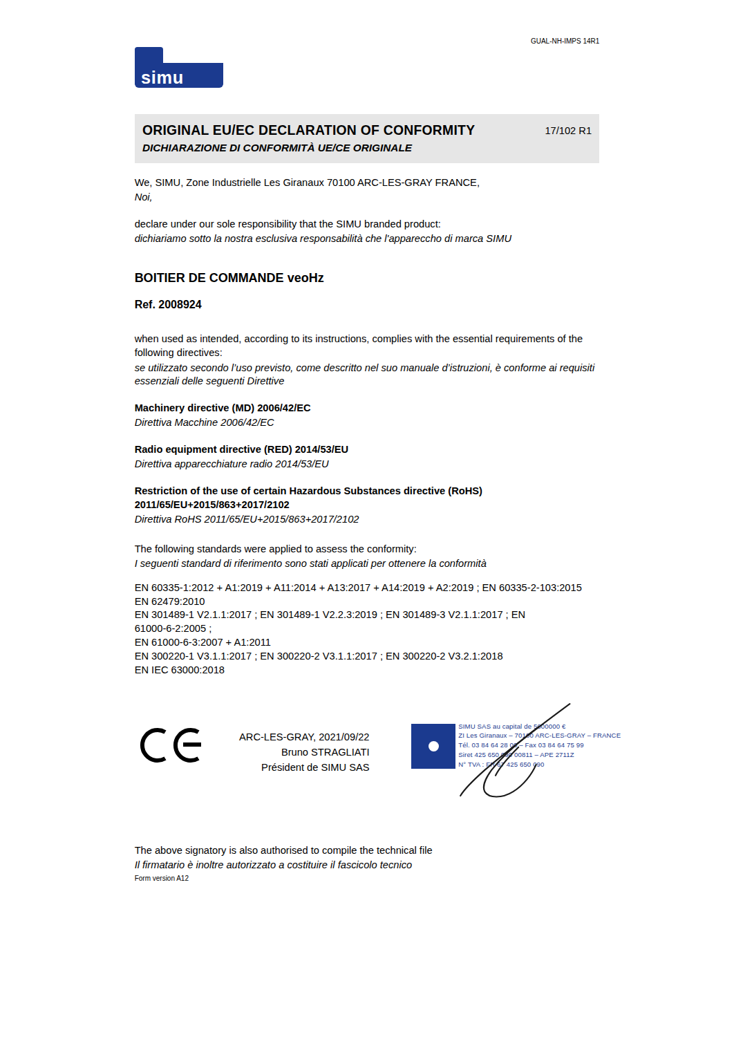GUAL-NH-IMPS 14R1
simu
ORIGINAL EU/EC DECLARATION OF CONFORMITY
DICHIARAZIONE DI CONFORMITÀ UE/CE ORIGINALE
17/102 R1
We, SIMU, Zone Industrielle Les Giranaux 70100 ARC-LES-GRAY FRANCE,
Noi,
declare under our sole responsibility that the SIMU branded product:
dichiariamo sotto la nostra esclusiva responsabilità che l'appareccho di marca SIMU
BOITIER DE COMMANDE veoHz
Ref. 2008924
when used as intended, according to its instructions, complies with the essential requirements of the following directives:
se utilizzato secondo l’uso previsto, come descritto nel suo manuale d’istruzioni, è conforme ai requisiti essenziali delle seguenti Direttive
Machinery directive (MD) 2006/42/EC
Direttiva Macchine 2006/42/EC
Radio equipment directive (RED) 2014/53/EU
Direttiva apparecchiature radio 2014/53/EU
Restriction of the use of certain Hazardous Substances directive (RoHS) 2011/65/EU+2015/863+2017/2102
Direttiva RoHS 2011/65/EU+2015/863+2017/2102
The following standards were applied to assess the conformity:
I seguenti standard di riferimento sono stati applicati per ottenere la conformità
EN 60335‑1:2012 + A1:2019 + A11:2014 + A13:2017 + A14:2019 + A2:2019 ; EN 60335‑2‑103:2015
EN 62479:2010
EN 301489‑1 V2.1.1:2017 ; EN 301489‑1 V2.2.3:2019 ; EN 301489‑3 V2.1.1:2017 ; EN 61000‑6‑2:2005 ;
EN 61000‑6‑3:2007 + A1:2011
EN 300220‑1 V3.1.1:2017 ; EN 300220‑2 V3.1.1:2017 ; EN 300220‑2 V3.2.1:2018
EN IEC 63000:2018
ARC-LES-GRAY, 2021/09/22
Bruno STRAGLIATI
Président de SIMU SAS
SIMU SAS au capital de 5000000 €
ZI Les Giranaux – 70100 ARC-LES-GRAY – FRANCE
Tél. 03 84 64 28 00 – Fax 03 84 64 75 99
Siret 425 650 090 00811 – APE 2711Z
N° TVA : FR 67 425 650 090
The above signatory is also authorised to compile the technical file
Il firmatario è inoltre autorizzato a costituire il fascicolo tecnico
Form version A12